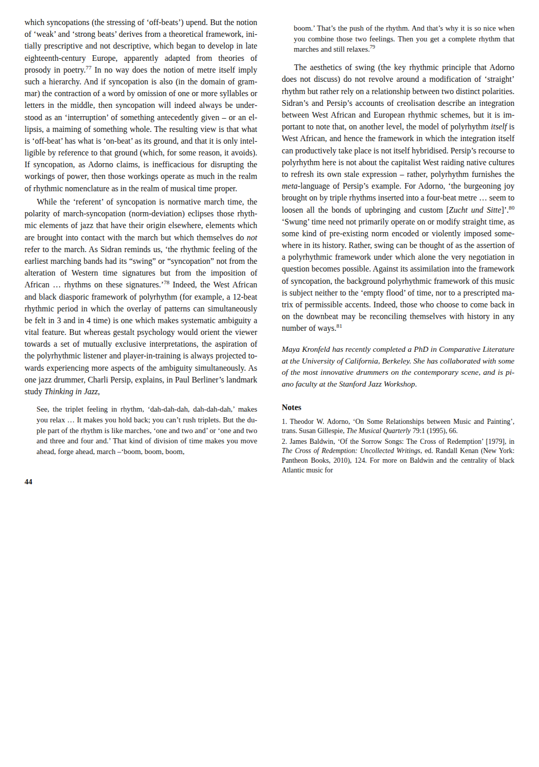which syncopations (the stressing of ‘off-beats’) upend. But the notion of ‘weak’ and ‘strong beats’ derives from a theoretical framework, initially prescriptive and not descriptive, which began to develop in late eighteenth-century Europe, apparently adapted from theories of prosody in poetry.77 In no way does the notion of metre itself imply such a hierarchy. And if syncopation is also (in the domain of grammar) the contraction of a word by omission of one or more syllables or letters in the middle, then syncopation will indeed always be understood as an ‘interruption’ of something antecedently given – or an ellipsis, a maiming of something whole. The resulting view is that what is ‘off-beat’ has what is ‘on-beat’ as its ground, and that it is only intelligible by reference to that ground (which, for some reason, it avoids). If syncopation, as Adorno claims, is inefficacious for disrupting the workings of power, then those workings operate as much in the realm of rhythmic nomenclature as in the realm of musical time proper.
While the ‘referent’ of syncopation is normative march time, the polarity of march-syncopation (norm-deviation) eclipses those rhythmic elements of jazz that have their origin elsewhere, elements which are brought into contact with the march but which themselves do not refer to the march. As Sidran reminds us, ‘the rhythmic feeling of the earliest marching bands had its “swing” or “syncopation” not from the alteration of Western time signatures but from the imposition of African … rhythms on these signatures.’78 Indeed, the West African and black diasporic framework of polyrhythm (for example, a 12-beat rhythmic period in which the overlay of patterns can simultaneously be felt in 3 and in 4 time) is one which makes systematic ambiguity a vital feature. But whereas gestalt psychology would orient the viewer towards a set of mutually exclusive interpretations, the aspiration of the polyrhythmic listener and player-in-training is always projected towards experiencing more aspects of the ambiguity simultaneously. As one jazz drummer, Charli Persip, explains, in Paul Berliner’s landmark study Thinking in Jazz,
See, the triplet feeling in rhythm, ‘dah-dah-dah, dah-dah-dah,’ makes you relax … It makes you hold back; you can’t rush triplets. But the duple part of the rhythm is like marches, ‘one and two and’ or ‘one and two and three and four and.’ That kind of division of time makes you move ahead, forge ahead, march –‘boom, boom, boom,
44
boom.’ That’s the push of the rhythm. And that’s why it is so nice when you combine those two feelings. Then you get a complete rhythm that marches and still relaxes.79
The aesthetics of swing (the key rhythmic principle that Adorno does not discuss) do not revolve around a modification of ‘straight’ rhythm but rather rely on a relationship between two distinct polarities. Sidran’s and Persip’s accounts of creolisation describe an integration between West African and European rhythmic schemes, but it is important to note that, on another level, the model of polyrhythm itself is West African, and hence the framework in which the integration itself can productively take place is not itself hybridised. Persip’s recourse to polyrhythm here is not about the capitalist West raiding native cultures to refresh its own stale expression – rather, polyrhythm furnishes the meta-language of Persip’s example. For Adorno, ‘the burgeoning joy brought on by triple rhythms inserted into a four-beat metre … seem to loosen all the bonds of upbringing and custom [Zucht und Sitte]’.80 ‘Swung’ time need not primarily operate on or modify straight time, as some kind of pre-existing norm encoded or violently imposed somewhere in its history. Rather, swing can be thought of as the assertion of a polyrhythmic framework under which alone the very negotiation in question becomes possible. Against its assimilation into the framework of syncopation, the background polyrhythmic framework of this music is subject neither to the ‘empty flood’ of time, nor to a prescripted matrix of permissible accents. Indeed, those who choose to come back in on the downbeat may be reconciling themselves with history in any number of ways.81
Maya Kronfeld has recently completed a PhD in Comparative Literature at the University of California, Berkeley. She has collaborated with some of the most innovative drummers on the contemporary scene, and is piano faculty at the Stanford Jazz Workshop.
Notes
1. Theodor W. Adorno, ‘On Some Relationships between Music and Painting’, trans. Susan Gillespie, The Musical Quarterly 79:1 (1995), 66.
2. James Baldwin, ‘Of the Sorrow Songs: The Cross of Redemption’ [1979], in The Cross of Redemption: Uncollected Writings, ed. Randall Kenan (New York: Pantheon Books, 2010), 124. For more on Baldwin and the centrality of black Atlantic music for